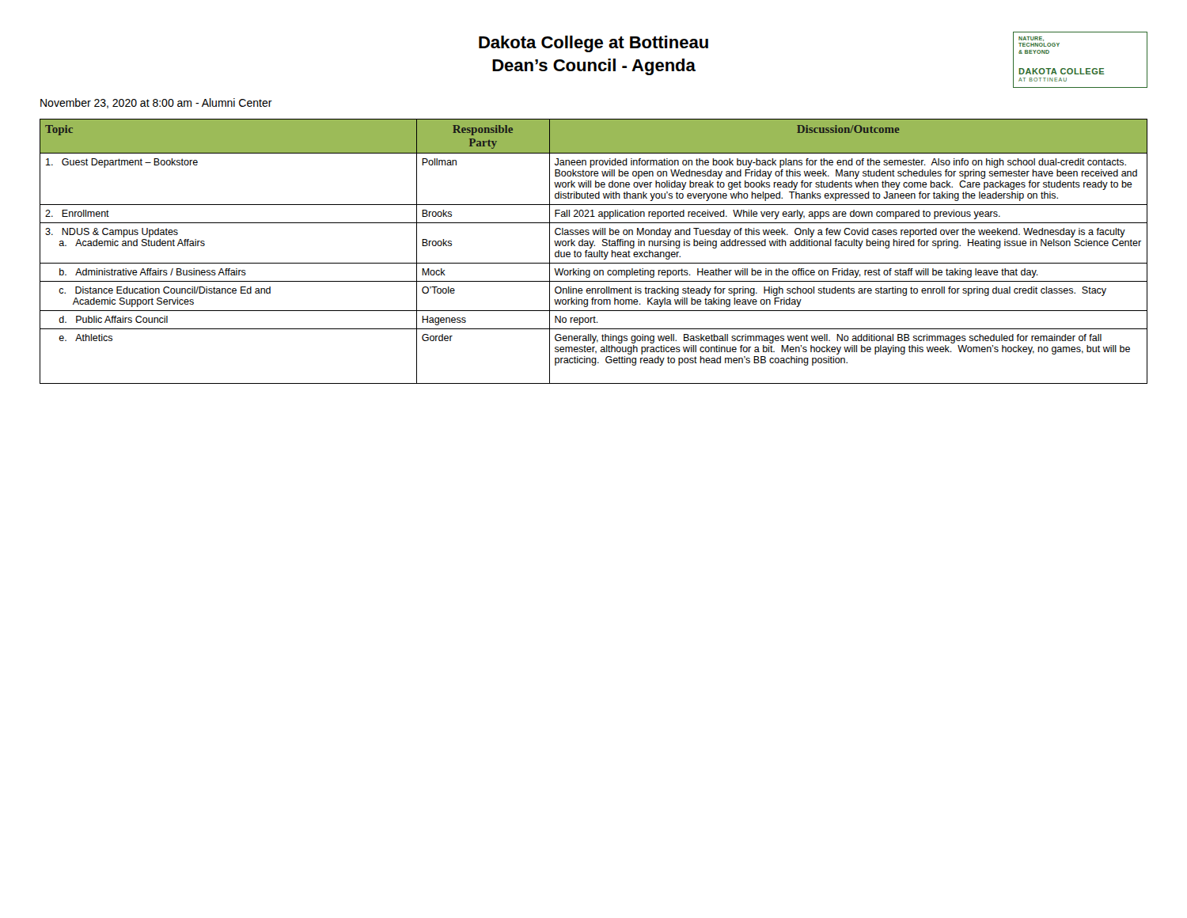Dakota College at Bottineau
Dean’s Council - Agenda
NATURE,
TECHNOLOGY
& BEYOND
DAKOTA COLLEGE
AT BOTTINEAU
November 23, 2020 at 8:00 am - Alumni Center
| Topic | Responsible Party | Discussion/Outcome |
| --- | --- | --- |
| 1. Guest Department – Bookstore | Pollman | Janeen provided information on the book buy-back plans for the end of the semester. Also info on high school dual-credit contacts. Bookstore will be open on Wednesday and Friday of this week. Many student schedules for spring semester have been received and work will be done over holiday break to get books ready for students when they come back. Care packages for students ready to be distributed with thank you’s to everyone who helped. Thanks expressed to Janeen for taking the leadership on this. |
| 2. Enrollment | Brooks | Fall 2021 application reported received. While very early, apps are down compared to previous years. |
| 3. NDUS & Campus Updates a. Academic and Student Affairs | Brooks | Classes will be on Monday and Tuesday of this week. Only a few Covid cases reported over the weekend. Wednesday is a faculty work day. Staffing in nursing is being addressed with additional faculty being hired for spring. Heating issue in Nelson Science Center due to faulty heat exchanger. |
| b. Administrative Affairs / Business Affairs | Mock | Working on completing reports. Heather will be in the office on Friday, rest of staff will be taking leave that day. |
| c. Distance Education Council/Distance Ed and Academic Support Services | O’Toole | Online enrollment is tracking steady for spring. High school students are starting to enroll for spring dual credit classes. Stacy working from home. Kayla will be taking leave on Friday |
| d. Public Affairs Council | Hageness | No report. |
| e. Athletics | Gorder | Generally, things going well. Basketball scrimmages went well. No additional BB scrimmages scheduled for remainder of fall semester, although practices will continue for a bit. Men’s hockey will be playing this week. Women’s hockey, no games, but will be practicing. Getting ready to post head men’s BB coaching position. |